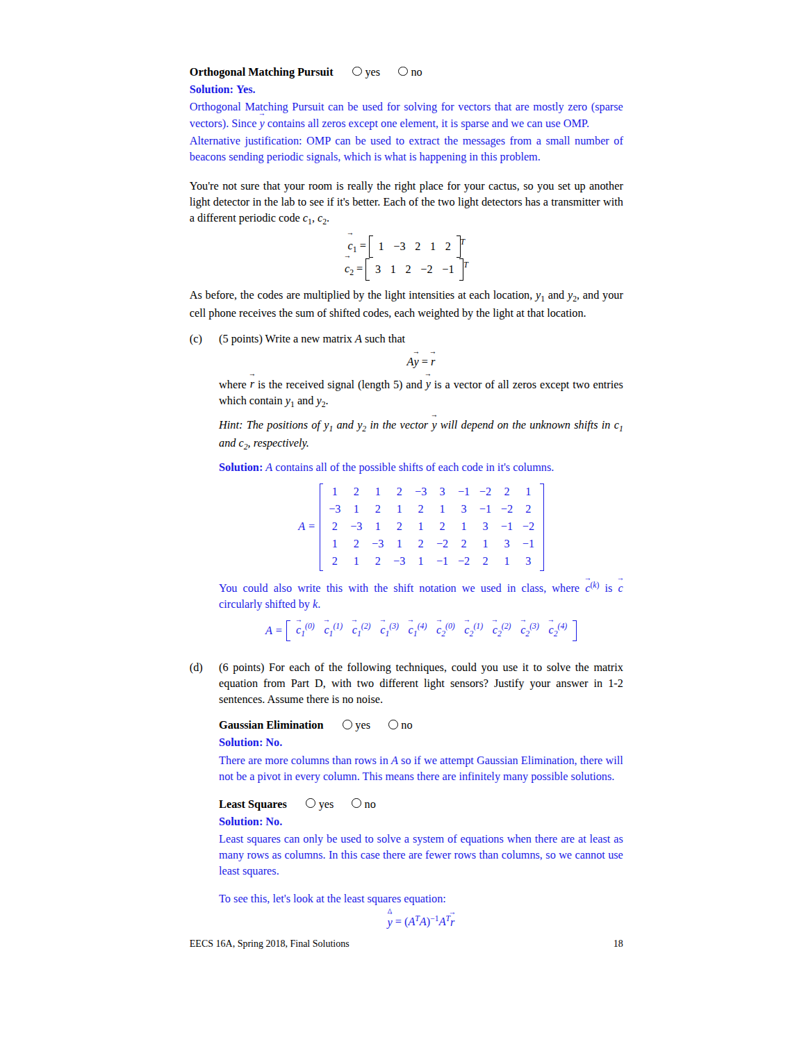Orthogonal Matching Pursuit yes no
Solution: Yes.
Orthogonal Matching Pursuit can be used for solving for vectors that are mostly zero (sparse vectors). Since y contains all zeros except one element, it is sparse and we can use OMP.
Alternative justification: OMP can be used to extract the messages from a small number of beacons sending periodic signals, which is what is happening in this problem.
You're not sure that your room is really the right place for your cactus, so you set up another light detector in the lab to see if it's better. Each of the two light detectors has a transmitter with a different periodic code c 1, c 2.
c 1 =
| 1 | −3 | 2 | 1 | 2 |
T
c 2 =
| 3 | 1 | 2 | −2 | −1 |
T
As before, the codes are multiplied by the light intensities at each location, y 1 and y 2, and your cell phone receives the sum of shifted codes, each weighted by the light at that location.
(c)
(5 points) Write a new matrix A such that
Ay = r
where r is the received signal (length 5) and y is a vector of all zeros except two entries which contain y 1 and y 2.
Hint: The positions of y 1 and y 2 in the vector y will depend on the unknown shifts in c 1 and c 2, respectively.
Solution: A contains all of the possible shifts of each code in it's columns.
A =
| 1 | 2 | 1 | 2 | −3 | 3 | −1 | −2 | 2 | 1 |
| −3 | 1 | 2 | 1 | 2 | 1 | 3 | −1 | −2 | 2 |
| 2 | −3 | 1 | 2 | 1 | 2 | 1 | 3 | −1 | −2 |
| 1 | 2 | −3 | 1 | 2 | −2 | 2 | 1 | 3 | −1 |
| 2 | 1 | 2 | −3 | 1 | −1 | −2 | 2 | 1 | 3 |
You could also write this with the shift notation we used in class, where c(k) is c circularly shifted by k.
A =
| c 1 (0) | c 1 (1) | c 1 (2) | c 1 (3) | c 1 (4) | c 2 (0) | c 2 (1) | c 2 (2) | c 2 (3) | c 2 (4) |
(d)
(6 points) For each of the following techniques, could you use it to solve the matrix equation from Part D, with two different light sensors? Justify your answer in 1-2 sentences. Assume there is no noise.
Gaussian Elimination yes no
Solution: No.
There are more columns than rows in A so if we attempt Gaussian Elimination, there will not be a pivot in every column. This means there are infinitely many possible solutions.
Least Squares yes no
Solution: No.
Least squares can only be used to solve a system of equations when there are at least as many rows as columns. In this case there are fewer rows than columns, so we cannot use least squares.
To see this, let's look at the least squares equation:
y = (ATA)−1 ATr
EECS 16A, Spring 2018, Final Solutions 18